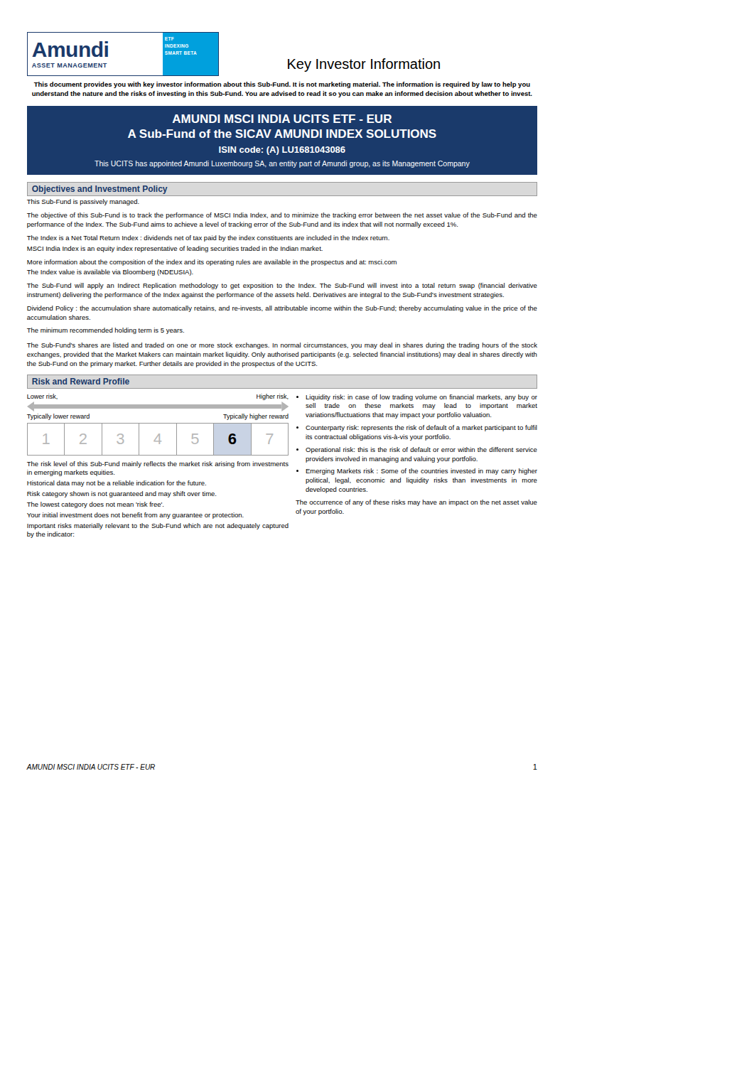Amundi
ASSET MANAGEMENT
ETF
INDEXING
SMART BETA
Key Investor Information
This document provides you with key investor information about this Sub-Fund. It is not marketing material. The information is required by law to help you understand the nature and the risks of investing in this Sub-Fund. You are advised to read it so you can make an informed decision about whether to invest.
AMUNDI MSCI INDIA UCITS ETF - EUR
A Sub-Fund of the SICAV AMUNDI INDEX SOLUTIONS
ISIN code: (A) LU1681043086
This UCITS has appointed Amundi Luxembourg SA, an entity part of Amundi group, as its Management Company
Objectives and Investment Policy
This Sub-Fund is passively managed.
The objective of this Sub-Fund is to track the performance of MSCI India Index, and to minimize the tracking error between the net asset value of the Sub-Fund and the performance of the Index. The Sub-Fund aims to achieve a level of tracking error of the Sub-Fund and its index that will not normally exceed 1%.
The Index is a Net Total Return Index : dividends net of tax paid by the index constituents are included in the Index return.
MSCI India Index is an equity index representative of leading securities traded in the Indian market.
More information about the composition of the index and its operating rules are available in the prospectus and at: msci.com
The Index value is available via Bloomberg (NDEUSIA).
The Sub-Fund will apply an Indirect Replication methodology to get exposition to the Index. The Sub-Fund will invest into a total return swap (financial derivative instrument) delivering the performance of the Index against the performance of the assets held. Derivatives are integral to the Sub-Fund's investment strategies.
Dividend Policy : the accumulation share automatically retains, and re-invests, all attributable income within the Sub-Fund; thereby accumulating value in the price of the accumulation shares.
The minimum recommended holding term is 5 years.
The Sub-Fund's shares are listed and traded on one or more stock exchanges. In normal circumstances, you may deal in shares during the trading hours of the stock exchanges, provided that the Market Makers can maintain market liquidity. Only authorised participants (e.g. selected financial institutions) may deal in shares directly with the Sub-Fund on the primary market. Further details are provided in the prospectus of the UCITS.
Risk and Reward Profile
Lower risk, Higher risk,
Typically lower reward Typically higher reward
| 1 | 2 | 3 | 4 | 5 | 6 | 7 |
The risk level of this Sub-Fund mainly reflects the market risk arising from investments in emerging markets equities.
Historical data may not be a reliable indication for the future.
Risk category shown is not guaranteed and may shift over time.
The lowest category does not mean 'risk free'.
Your initial investment does not benefit from any guarantee or protection.
Important risks materially relevant to the Sub-Fund which are not adequately captured by the indicator:
Liquidity risk: in case of low trading volume on financial markets, any buy or sell trade on these markets may lead to important market variations/fluctuations that may impact your portfolio valuation.
Counterparty risk: represents the risk of default of a market participant to fulfil its contractual obligations vis-à-vis your portfolio.
Operational risk: this is the risk of default or error within the different service providers involved in managing and valuing your portfolio.
Emerging Markets risk : Some of the countries invested in may carry higher political, legal, economic and liquidity risks than investments in more developed countries.
The occurrence of any of these risks may have an impact on the net asset value of your portfolio.
AMUNDI MSCI INDIA UCITS ETF - EUR
1